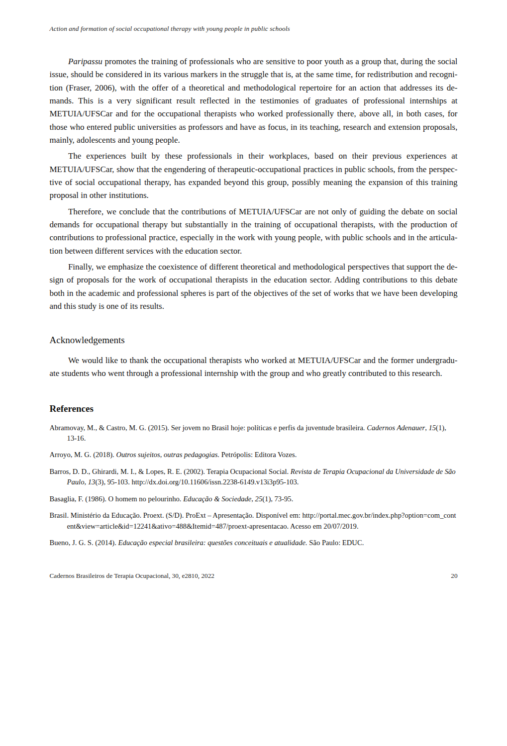Action and formation of social occupational therapy with young people in public schools
Paripassu promotes the training of professionals who are sensitive to poor youth as a group that, during the social issue, should be considered in its various markers in the struggle that is, at the same time, for redistribution and recognition (Fraser, 2006), with the offer of a theoretical and methodological repertoire for an action that addresses its demands. This is a very significant result reflected in the testimonies of graduates of professional internships at METUIA/UFSCar and for the occupational therapists who worked professionally there, above all, in both cases, for those who entered public universities as professors and have as focus, in its teaching, research and extension proposals, mainly, adolescents and young people.
The experiences built by these professionals in their workplaces, based on their previous experiences at METUIA/UFSCar, show that the engendering of therapeutic-occupational practices in public schools, from the perspective of social occupational therapy, has expanded beyond this group, possibly meaning the expansion of this training proposal in other institutions.
Therefore, we conclude that the contributions of METUIA/UFSCar are not only of guiding the debate on social demands for occupational therapy but substantially in the training of occupational therapists, with the production of contributions to professional practice, especially in the work with young people, with public schools and in the articulation between different services with the education sector.
Finally, we emphasize the coexistence of different theoretical and methodological perspectives that support the design of proposals for the work of occupational therapists in the education sector. Adding contributions to this debate both in the academic and professional spheres is part of the objectives of the set of works that we have been developing and this study is one of its results.
Acknowledgements
We would like to thank the occupational therapists who worked at METUIA/UFSCar and the former undergraduate students who went through a professional internship with the group and who greatly contributed to this research.
References
Abramovay, M., & Castro, M. G. (2015). Ser jovem no Brasil hoje: políticas e perfis da juventude brasileira. Cadernos Adenauer, 15(1), 13-16.
Arroyo, M. G. (2018). Outros sujeitos, outras pedagogias. Petrópolis: Editora Vozes.
Barros, D. D., Ghirardi, M. I., & Lopes, R. E. (2002). Terapia Ocupacional Social. Revista de Terapia Ocupacional da Universidade de São Paulo, 13(3), 95-103. http://dx.doi.org/10.11606/issn.2238-6149.v13i3p95-103.
Basaglia, F. (1986). O homem no pelourinho. Educação & Sociedade, 25(1), 73-95.
Brasil. Ministério da Educação. Proext. (S/D). ProExt – Apresentação. Disponível em: http://portal.mec.gov.br/index.php?option=com_content&view=article&id=12241&ativo=488&Itemid=487/proext-apresentacao. Acesso em 20/07/2019.
Bueno, J. G. S. (2014). Educação especial brasileira: questões conceituais e atualidade. São Paulo: EDUC.
Cadernos Brasileiros de Terapia Ocupacional, 30, e2810, 2022 20